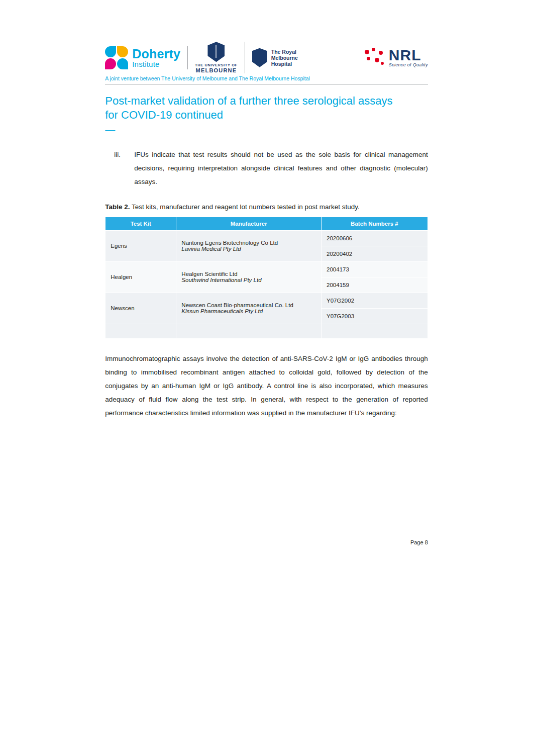Doherty
Institute
THE UNIVERSITY OF
MELBOURNE
The Royal
Melbourne
Hospital
NRL
Science of Quality
A joint venture between The University of Melbourne and The Royal Melbourne Hospital
Post-market validation of a further three serological assays
for COVID-19 continued
—
iii.
IFUs indicate that test results should not be used as the sole basis for clinical management decisions, requiring interpretation alongside clinical features and other diagnostic (molecular) assays.
Table 2. Test kits, manufacturer and reagent lot numbers tested in post market study.
| Test Kit | Manufacturer | Batch Numbers # |
| --- | --- | --- |
| Egens | Nantong Egens Biotechnology Co Ltd Lavinia Medical Pty Ltd | 20200606 |
| 20200402 |
| Healgen | Healgen Scientific Ltd Southwind International Pty Ltd | 2004173 |
| 2004159 |
| Newscen | Newscen Coast Bio-pharmaceutical Co. Ltd Kissun Pharmaceuticals Pty Ltd | Y07G2002 |
| Y07G2003 |
Immunochromatographic assays involve the detection of anti-SARS-CoV-2 IgM or IgG antibodies through binding to immobilised recombinant antigen attached to colloidal gold, followed by detection of the conjugates by an anti-human IgM or IgG antibody. A control line is also incorporated, which measures adequacy of fluid flow along the test strip. In general, with respect to the generation of reported performance characteristics limited information was supplied in the manufacturer IFU’s regarding:
Page 8